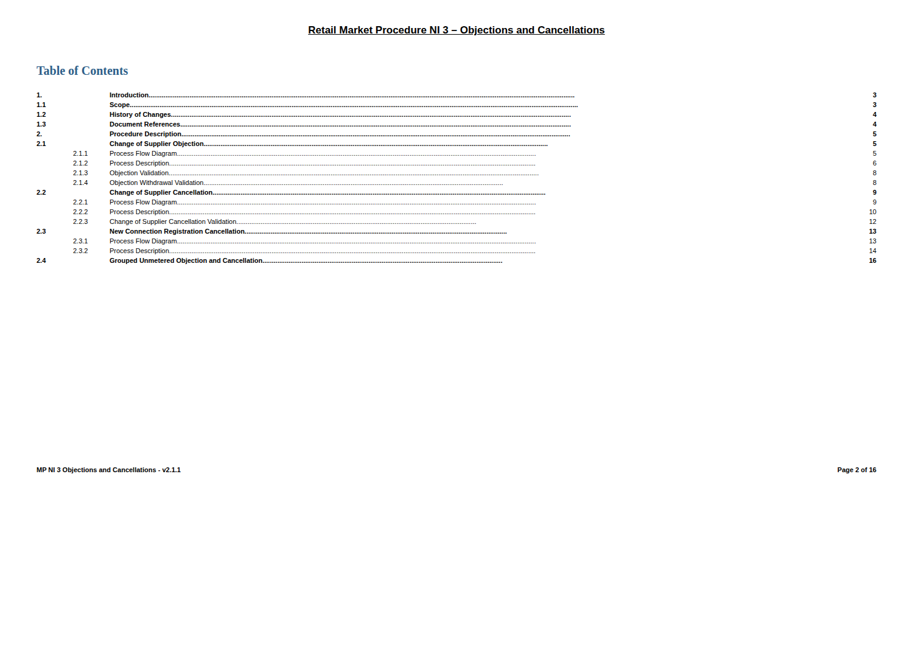Retail Market Procedure NI 3 – Objections and Cancellations
Table of Contents
| 1. | Introduction ..................................................................................................................................................................................................................................... | 3 |
| 1.1 | Scope ................................................................................................................................................................................................................................................. | 3 |
| 1.2 | History of Changes ....................................................................................................................................................................................................................... | 4 |
| 1.3 | Document References .................................................................................................................................................................................................................. | 4 |
| 2. | Procedure Description ................................................................................................................................................................................................................. | 5 |
| 2.1 | Change of Supplier Objection ......................................................................................................................................................................................... | 5 |
| 2.1.1 | Process Flow Diagram ................................................................................................................................................................................................. | 5 |
| 2.1.2 | Process Description ..................................................................................................................................................................................................... | 6 |
| 2.1.3 | Objection Validation ....................................................................................................................................................................................................... | 8 |
| 2.1.4 | Objection Withdrawal Validation ................................................................................................................................................................. | 8 |
| 2.2 | Change of Supplier Cancellation ................................................................................................................................................................................... | 9 |
| 2.2.1 | Process Flow Diagram ................................................................................................................................................................................................. | 9 |
| 2.2.2 | Process Description ..................................................................................................................................................................................................... | 10 |
| 2.2.3 | Change of Supplier Cancellation Validation ................................................................................................................................. | 12 |
| 2.3 | New Connection Registration Cancellation ............................................................................................................................................. | 13 |
| 2.3.1 | Process Flow Diagram ................................................................................................................................................................................................. | 13 |
| 2.3.2 | Process Description ..................................................................................................................................................................................................... | 14 |
| 2.4 | Grouped Unmetered Objection and Cancellation ................................................................................................................................. | 16 |
MP NI 3 Objections and Cancellations - v2.1.1 Page 2 of 16